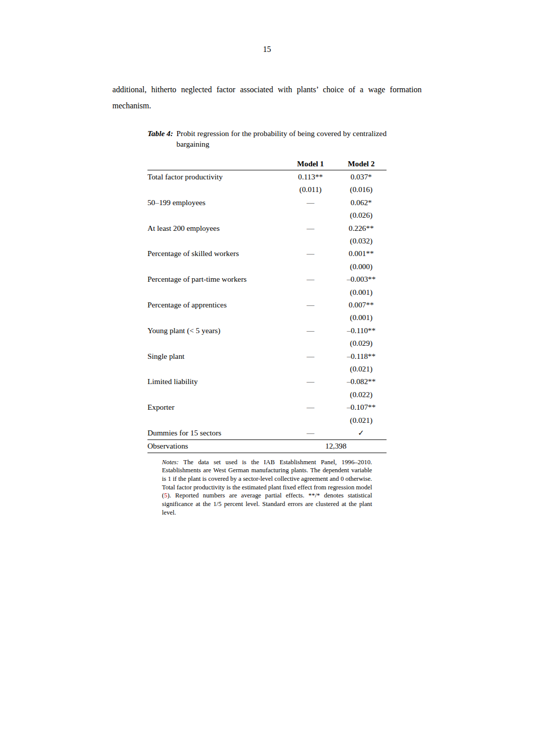15
additional, hitherto neglected factor associated with plants’ choice of a wage formation mechanism.
Table 4: Probit regression for the probability of being covered by centralized bargaining
| | Model 1 | Model 2 |
| --- | --- | --- |
| Total factor productivity | 0.113** | 0.037* |
| | (0.011) | (0.016) |
| 50–199 employees | — | 0.062* |
| | | (0.026) |
| At least 200 employees | — | 0.226** |
| | | (0.032) |
| Percentage of skilled workers | — | 0.001** |
| | | (0.000) |
| Percentage of part-time workers | — | –0.003** |
| | | (0.001) |
| Percentage of apprentices | — | 0.007** |
| | | (0.001) |
| Young plant (< 5 years) | — | –0.110** |
| | | (0.029) |
| Single plant | — | –0.118** |
| | | (0.021) |
| Limited liability | — | –0.082** |
| | | (0.022) |
| Exporter | — | –0.107** |
| | | (0.021) |
| Dummies for 15 sectors | — | ✓ |
| Observations | 12,398 |
Notes: The data set used is the IAB Establishment Panel, 1996–2010. Establishments are West German manufacturing plants. The dependent variable is 1 if the plant is covered by a sector-level collective agreement and 0 otherwise. Total factor productivity is the estimated plant fixed effect from regression model (5). Reported numbers are average partial effects. **/* denotes statistical significance at the 1/5 percent level. Standard errors are clustered at the plant level.